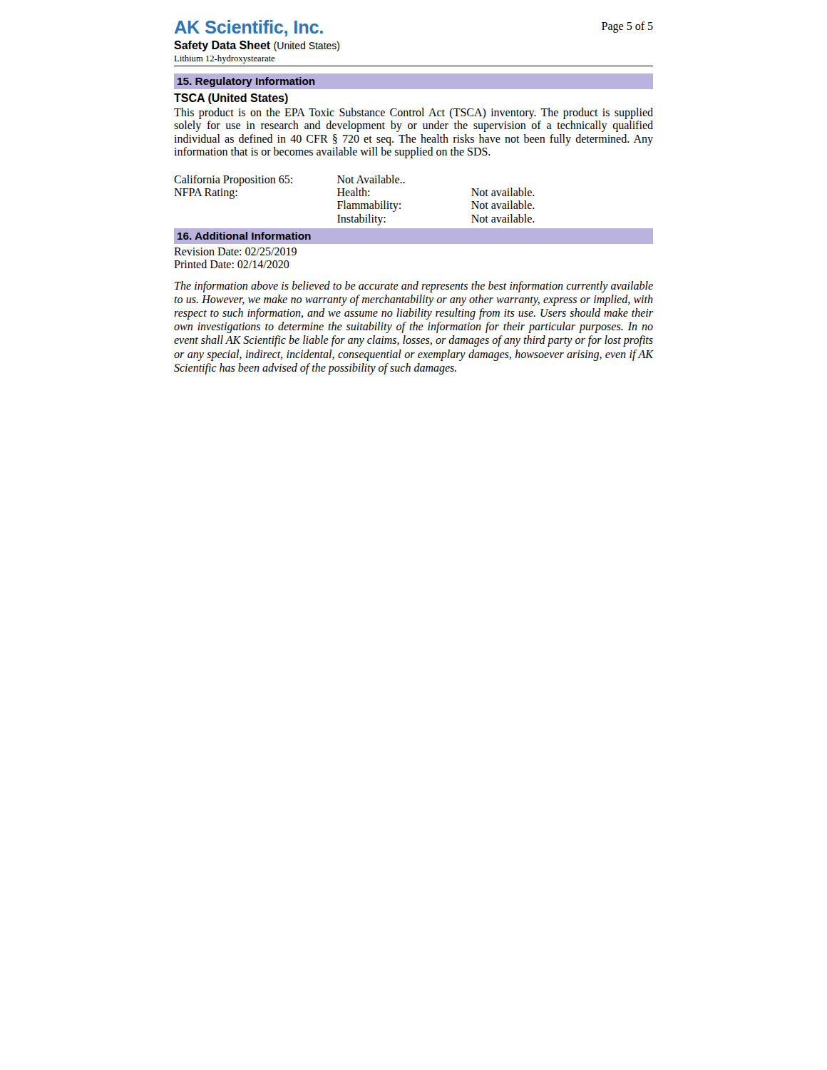AK Scientific, Inc.
Safety Data Sheet (United States)
Lithium 12-hydroxystearate
Page 5 of 5
15. Regulatory Information
TSCA (United States)
This product is on the EPA Toxic Substance Control Act (TSCA) inventory. The product is supplied solely for use in research and development by or under the supervision of a technically qualified individual as defined in 40 CFR § 720 et seq. The health risks have not been fully determined. Any information that is or becomes available will be supplied on the SDS.
| California Proposition 65: | Not Available.. | |
| NFPA Rating: | Health: | Not available. |
| | Flammability: | Not available. |
| | Instability: | Not available. |
16. Additional Information
Revision Date: 02/25/2019
Printed Date: 02/14/2020
The information above is believed to be accurate and represents the best information currently available to us. However, we make no warranty of merchantability or any other warranty, express or implied, with respect to such information, and we assume no liability resulting from its use. Users should make their own investigations to determine the suitability of the information for their particular purposes. In no event shall AK Scientific be liable for any claims, losses, or damages of any third party or for lost profits or any special, indirect, incidental, consequential or exemplary damages, howsoever arising, even if AK Scientific has been advised of the possibility of such damages.